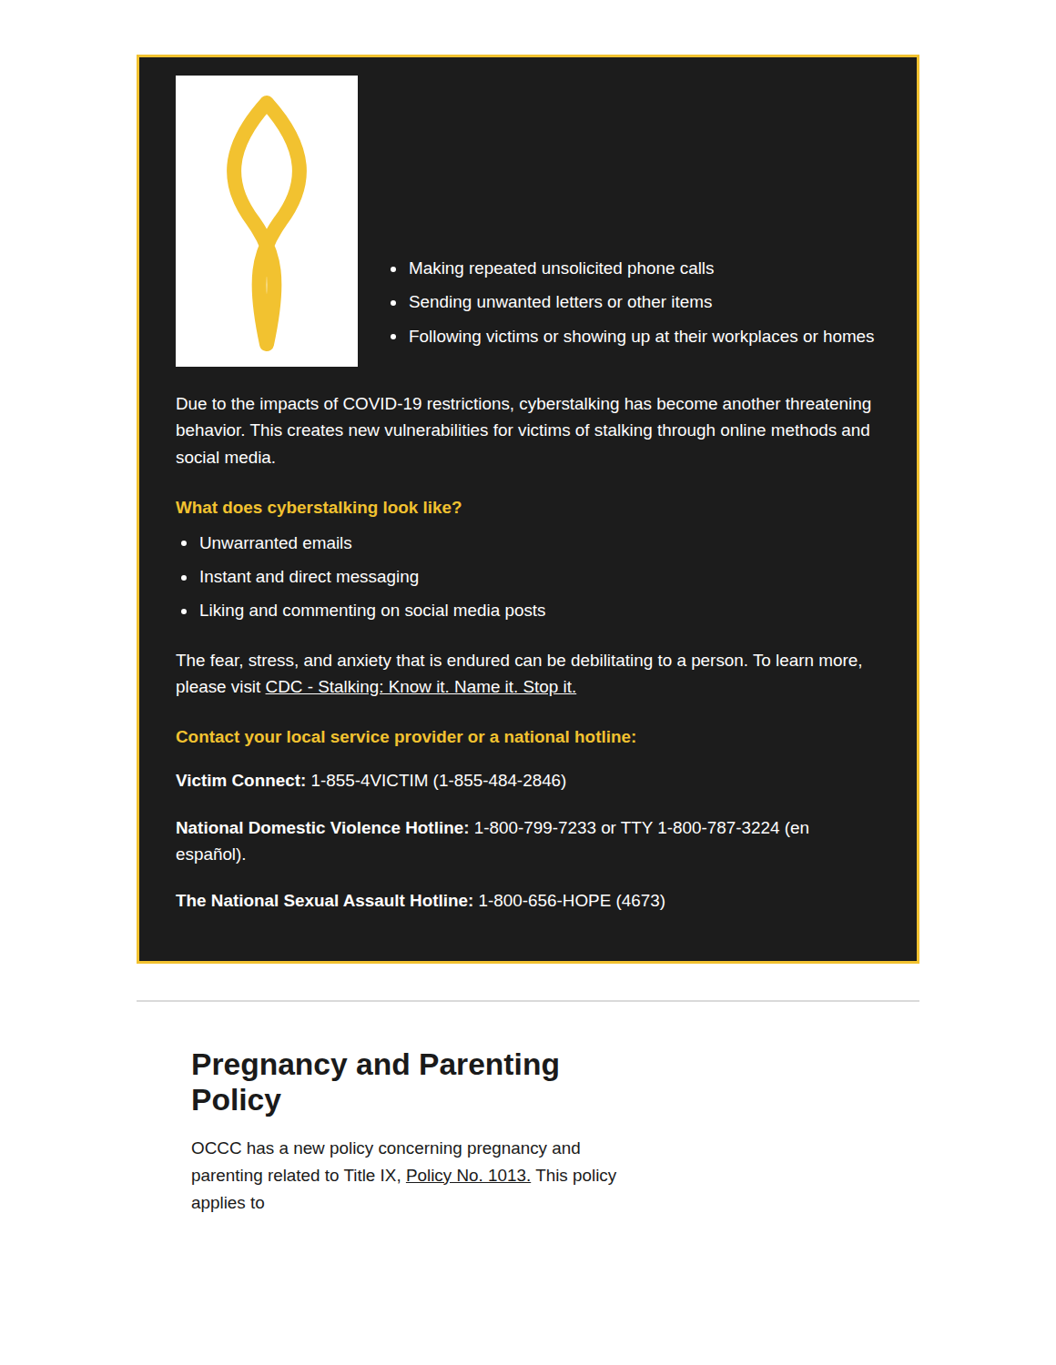Making repeated unsolicited phone calls
Sending unwanted letters or other items
Following victims or showing up at their workplaces or homes
Due to the impacts of COVID-19 restrictions, cyberstalking has become another threatening behavior. This creates new vulnerabilities for victims of stalking through online methods and social media.
What does cyberstalking look like?
Unwarranted emails
Instant and direct messaging
Liking and commenting on social media posts
The fear, stress, and anxiety that is endured can be debilitating to a person. To learn more, please visit CDC - Stalking: Know it. Name it. Stop it.
Contact your local service provider or a national hotline:
Victim Connect: 1-855-4VICTIM (1-855-484-2846)
National Domestic Violence Hotline: 1-800-799-7233 or TTY 1-800-787-3224 (en español).
The National Sexual Assault Hotline: 1-800-656-HOPE (4673)
Pregnancy and Parenting Policy
OCCC has a new policy concerning pregnancy and parenting related to Title IX, Policy No. 1013. This policy applies to